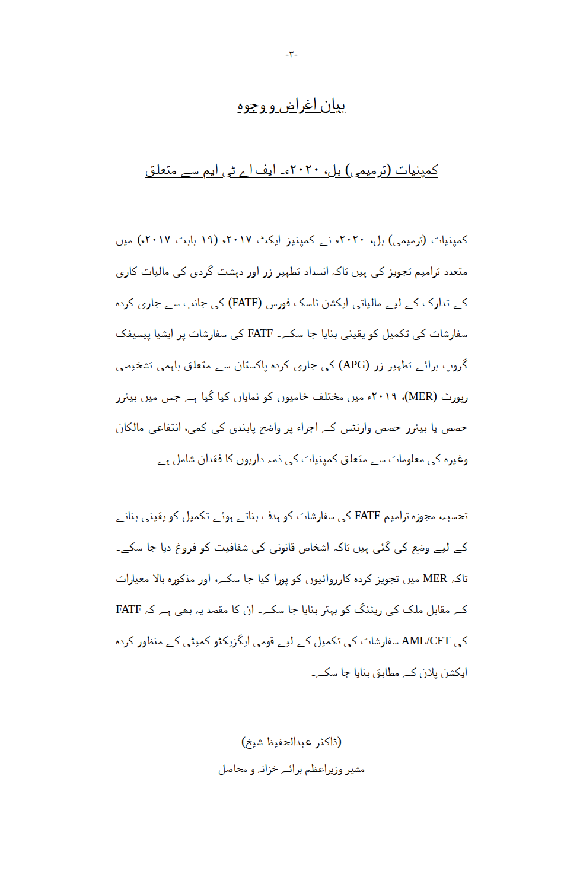‎-۳-‎
بیان اغراض و وجوہ
کمپنیات (ترمیمی) بل، ۲۰۲۰ء۔ ایف اے ٹی ایم سے متعلق
کمپنیات (ترمیمی) بل، ۲۰۲۰ء نے کمپنیز ایکٹ ۲۰۱۷ء (۱۹ بابت ۲۰۱۷ء) میں متعدد ترامیم تجویز کی ہیں تاکہ انسداد تطہیر زر اور دہشت گردی کی مالیات کاری کے تدارک کے لیے مالیاتی ایکشن ٹاسک فورس (FATF) کی جانب سے جاری کردہ سفارشات کی تکمیل کو یقینی بنایا جا سکے۔ FATF کی سفارشات پر ایشیا پیسیفک گروپ برائے تطہیر زر (APG) کی جاری کردہ پاکستان سے متعلق باہمی تشخیصی رپورٹ (MER)، ۲۰۱۹ء میں مختلف خامیوں کو نمایاں کیا گیا ہے جس میں بیئرر حصص یا بیئرر حصص وارنٹس کے اجراء پر واضح پابندی کی کمی، انتفاعی مالکان وغیرہ کی معلومات سے متعلق کمپنیات کی ذمہ داریوں کا فقدان شامل ہے۔
تحسبہ، مجوزہ ترامیم FATF کی سفارشات کو ہدف بناتے ہوئے تکمیل کو یقینی بنانے کے لیے وضع کی گئی ہیں تاکہ اشخاص قانونی کی شفافیت کو فروغ دیا جا سکے۔ تاکہ MER میں تجویز کردہ کارروائیوں کو پورا کیا جا سکے، اور مذکورہ بالا معیارات کے مقابل ملک کی ریٹنگ کو بہتر بنایا جا سکے۔ ان کا مقصد یہ بھی ہے کہ FATF کی AML/CFT سفارشات کی تکمیل کے لیے قومی ایگزیکٹو کمیٹی کے منظور کردہ ایکشن پلان کے مطابق بنایا جا سکے۔
(ڈاکٹر عبدالحفیظ شیخ) مشیر وزیراعظم برائے خزانہ و محاصل